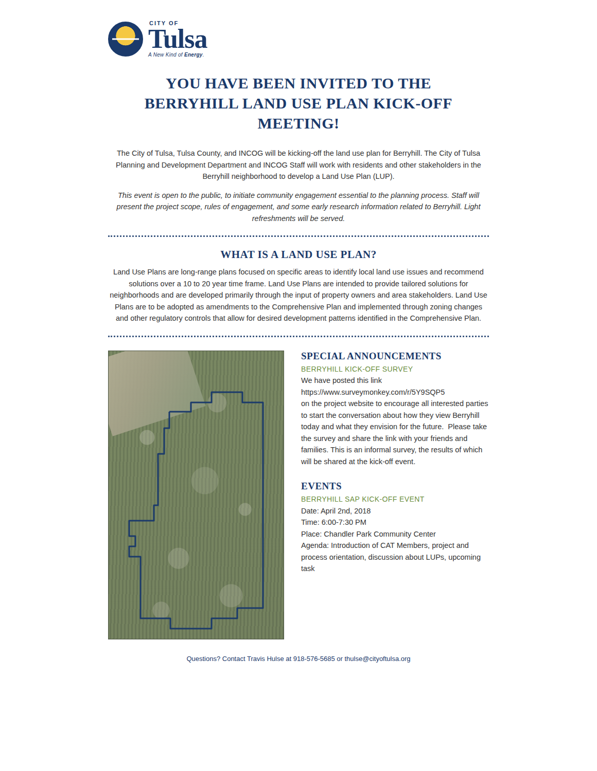CITY OF
Tulsa
A New Kind of Energy.
YOU HAVE BEEN INVITED TO THE
BERRYHILL LAND USE PLAN KICK-OFF
MEETING!
The City of Tulsa, Tulsa County, and INCOG will be kicking-off the land use plan for Berryhill. The City of Tulsa Planning and Development Department and INCOG Staff will work with residents and other stakeholders in the Berryhill neighborhood to develop a Land Use Plan (LUP).
This event is open to the public, to initiate community engagement essential to the planning process. Staff will present the project scope, rules of engagement, and some early research information related to Berryhill. Light refreshments will be served.
WHAT IS A LAND USE PLAN?
Land Use Plans are long-range plans focused on specific areas to identify local land use issues and recommend solutions over a 10 to 20 year time frame. Land Use Plans are intended to provide tailored solutions for neighborhoods and are developed primarily through the input of property owners and area stakeholders. Land Use Plans are to be adopted as amendments to the Comprehensive Plan and implemented through zoning changes and other regulatory controls that allow for desired development patterns identified in the Comprehensive Plan.
SPECIAL ANNOUNCEMENTS
BERRYHILL KICK-OFF SURVEY
We have posted this link
https://www.surveymonkey.com/r/5Y9SQP5
on the project website to encourage all interested parties to start the conversation about how they view Berryhill today and what they envision for the future. Please take the survey and share the link with your friends and families. This is an informal survey, the results of which will be shared at the kick-off event.
EVENTS
BERRYHILL SAP KICK-OFF EVENT
Date: April 2nd, 2018
Time: 6:00-7:30 PM
Place: Chandler Park Community Center
Agenda: Introduction of CAT Members, project and process orientation, discussion about LUPs, upcoming task
Questions? Contact Travis Hulse at 918-576-5685 or thulse@cityoftulsa.org